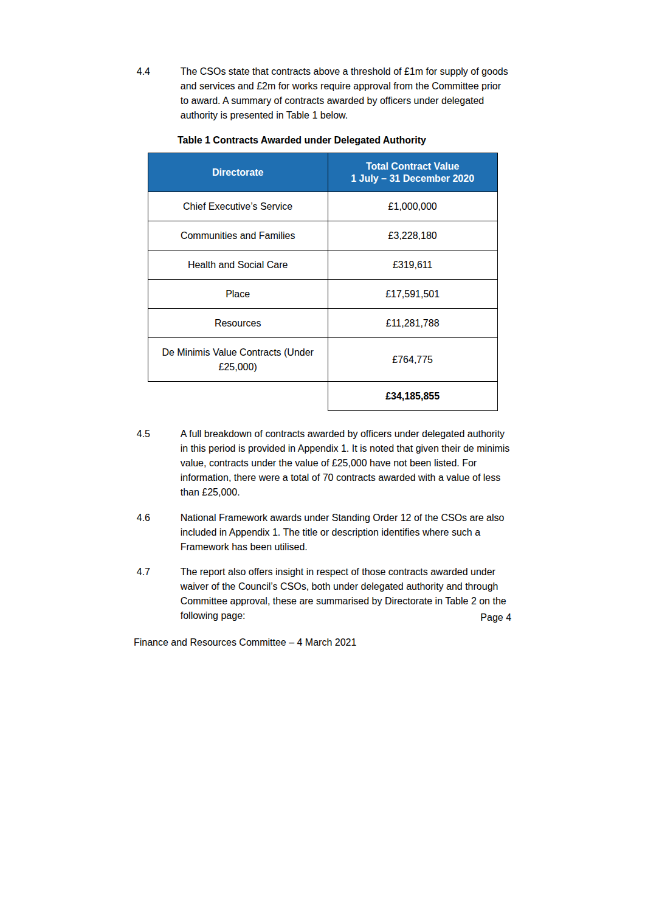4.4
The CSOs state that contracts above a threshold of £1m for supply of goods and services and £2m for works require approval from the Committee prior to award. A summary of contracts awarded by officers under delegated authority is presented in Table 1 below.
Table 1 Contracts Awarded under Delegated Authority
| Directorate | Total Contract Value 1 July – 31 December 2020 |
| --- | --- |
| Chief Executive’s Service | £1,000,000 |
| Communities and Families | £3,228,180 |
| Health and Social Care | £319,611 |
| Place | £17,591,501 |
| Resources | £11,281,788 |
| De Minimis Value Contracts (Under £25,000) | £764,775 |
| | £34,185,855 |
4.5
A full breakdown of contracts awarded by officers under delegated authority in this period is provided in Appendix 1. It is noted that given their de minimis value, contracts under the value of £25,000 have not been listed. For information, there were a total of 70 contracts awarded with a value of less than £25,000.
4.6
National Framework awards under Standing Order 12 of the CSOs are also included in Appendix 1. The title or description identifies where such a Framework has been utilised.
4.7
The report also offers insight in respect of those contracts awarded under waiver of the Council’s CSOs, both under delegated authority and through Committee approval, these are summarised by Directorate in Table 2 on the following page:
Page 4
Finance and Resources Committee – 4 March 2021